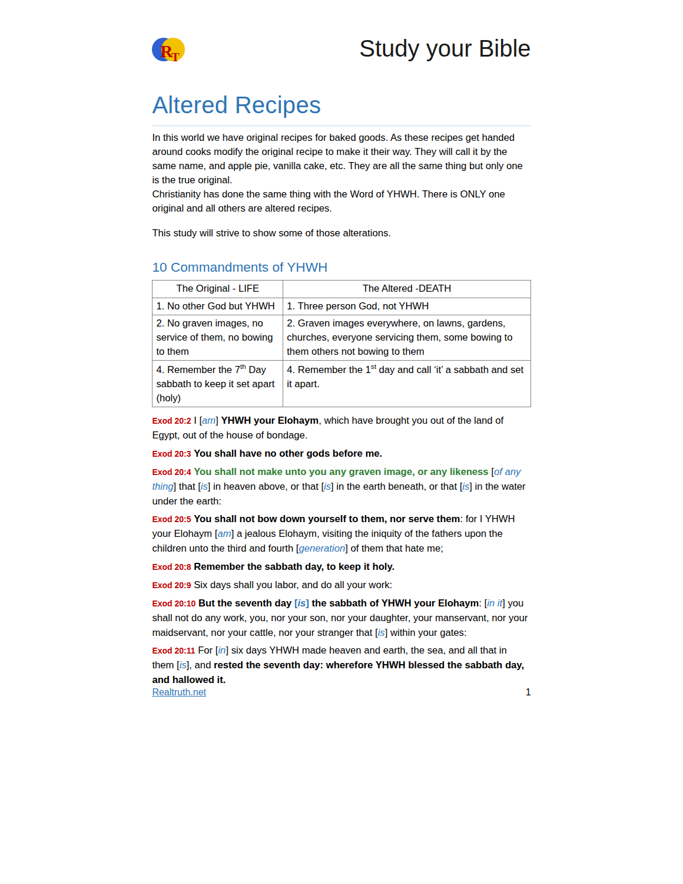RT
Study your Bible
Altered Recipes
In this world we have original recipes for baked goods. As these recipes get handed around cooks modify the original recipe to make it their way. They will call it by the same name, and apple pie, vanilla cake, etc. They are all the same thing but only one is the true original.
Christianity has done the same thing with the Word of YHWH. There is ONLY one original and all others are altered recipes.
This study will strive to show some of those alterations.
10 Commandments of YHWH
| The Original - LIFE | The Altered -DEATH |
| --- | --- |
| 1. No other God but YHWH | 1. Three person God, not YHWH |
| 2. No graven images, no service of them, no bowing to them | 2. Graven images everywhere, on lawns, gardens, churches, everyone servicing them, some bowing to them others not bowing to them |
| 4. Remember the 7 th Day sabbath to keep it set apart (holy) | 4. Remember the 1 st day and call ‘it’ a sabbath and set it apart. |
Exod 20:2 I [am] YHWH your Elohaym, which have brought you out of the land of Egypt, out of the house of bondage.
Exod 20:3 You shall have no other gods before me.
Exod 20:4 You shall not make unto you any graven image, or any likeness [of any thing] that [is] in heaven above, or that [is] in the earth beneath, or that [is] in the water under the earth:
Exod 20:5 You shall not bow down yourself to them, nor serve them: for I YHWH your Elohaym [am] a jealous Elohaym, visiting the iniquity of the fathers upon the children unto the third and fourth [generation] of them that hate me;
Exod 20:8 Remember the sabbath day, to keep it holy.
Exod 20:9 Six days shall you labor, and do all your work:
Exod 20:10 But the seventh day [is] the sabbath of YHWH your Elohaym: [in it] you shall not do any work, you, nor your son, nor your daughter, your manservant, nor your maidservant, nor your cattle, nor your stranger that [is] within your gates:
Exod 20:11 For [in] six days YHWH made heaven and earth, the sea, and all that in them [is], and rested the seventh day: wherefore YHWH blessed the sabbath day, and hallowed it.
Realtruth.net 1